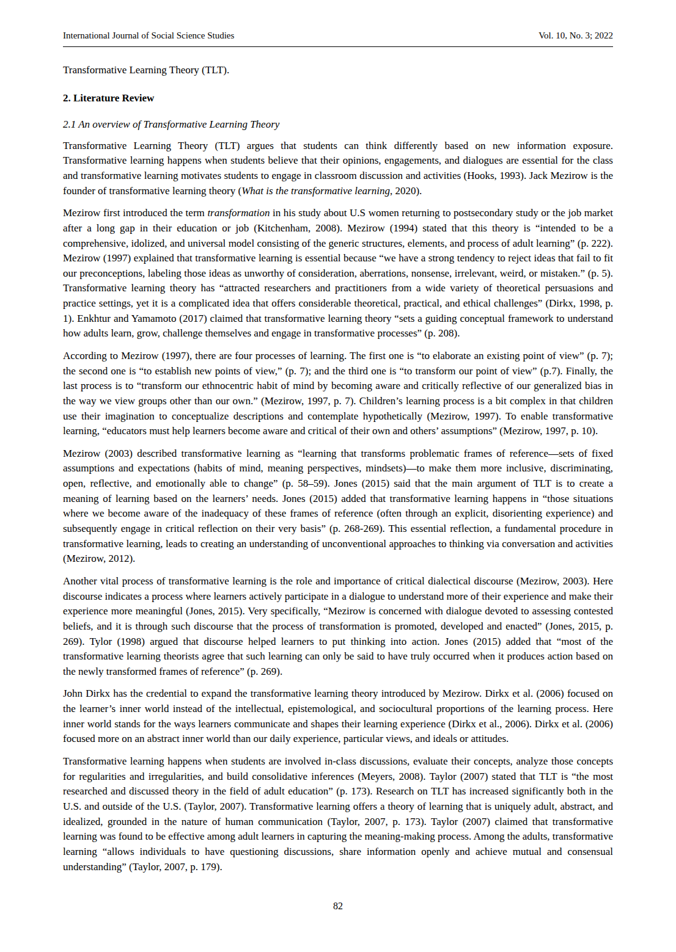International Journal of Social Science Studies Vol. 10, No. 3; 2022
Transformative Learning Theory (TLT).
2. Literature Review
2.1 An overview of Transformative Learning Theory
Transformative Learning Theory (TLT) argues that students can think differently based on new information exposure. Transformative learning happens when students believe that their opinions, engagements, and dialogues are essential for the class and transformative learning motivates students to engage in classroom discussion and activities (Hooks, 1993). Jack Mezirow is the founder of transformative learning theory (What is the transformative learning, 2020).
Mezirow first introduced the term transformation in his study about U.S women returning to postsecondary study or the job market after a long gap in their education or job (Kitchenham, 2008). Mezirow (1994) stated that this theory is “intended to be a comprehensive, idolized, and universal model consisting of the generic structures, elements, and process of adult learning” (p. 222). Mezirow (1997) explained that transformative learning is essential because “we have a strong tendency to reject ideas that fail to fit our preconceptions, labeling those ideas as unworthy of consideration, aberrations, nonsense, irrelevant, weird, or mistaken.” (p. 5). Transformative learning theory has “attracted researchers and practitioners from a wide variety of theoretical persuasions and practice settings, yet it is a complicated idea that offers considerable theoretical, practical, and ethical challenges” (Dirkx, 1998, p. 1). Enkhtur and Yamamoto (2017) claimed that transformative learning theory “sets a guiding conceptual framework to understand how adults learn, grow, challenge themselves and engage in transformative processes” (p. 208).
According to Mezirow (1997), there are four processes of learning. The first one is “to elaborate an existing point of view” (p. 7); the second one is “to establish new points of view,” (p. 7); and the third one is “to transform our point of view” (p.7). Finally, the last process is to “transform our ethnocentric habit of mind by becoming aware and critically reflective of our generalized bias in the way we view groups other than our own.” (Mezirow, 1997, p. 7). Children’s learning process is a bit complex in that children use their imagination to conceptualize descriptions and contemplate hypothetically (Mezirow, 1997). To enable transformative learning, “educators must help learners become aware and critical of their own and others’ assumptions” (Mezirow, 1997, p. 10).
Mezirow (2003) described transformative learning as “learning that transforms problematic frames of reference—sets of fixed assumptions and expectations (habits of mind, meaning perspectives, mindsets)—to make them more inclusive, discriminating, open, reflective, and emotionally able to change” (p. 58–59). Jones (2015) said that the main argument of TLT is to create a meaning of learning based on the learners’ needs. Jones (2015) added that transformative learning happens in “those situations where we become aware of the inadequacy of these frames of reference (often through an explicit, disorienting experience) and subsequently engage in critical reflection on their very basis” (p. 268-269). This essential reflection, a fundamental procedure in transformative learning, leads to creating an understanding of unconventional approaches to thinking via conversation and activities (Mezirow, 2012).
Another vital process of transformative learning is the role and importance of critical dialectical discourse (Mezirow, 2003). Here discourse indicates a process where learners actively participate in a dialogue to understand more of their experience and make their experience more meaningful (Jones, 2015). Very specifically, “Mezirow is concerned with dialogue devoted to assessing contested beliefs, and it is through such discourse that the process of transformation is promoted, developed and enacted” (Jones, 2015, p. 269). Tylor (1998) argued that discourse helped learners to put thinking into action. Jones (2015) added that “most of the transformative learning theorists agree that such learning can only be said to have truly occurred when it produces action based on the newly transformed frames of reference” (p. 269).
John Dirkx has the credential to expand the transformative learning theory introduced by Mezirow. Dirkx et al. (2006) focused on the learner’s inner world instead of the intellectual, epistemological, and sociocultural proportions of the learning process. Here inner world stands for the ways learners communicate and shapes their learning experience (Dirkx et al., 2006). Dirkx et al. (2006) focused more on an abstract inner world than our daily experience, particular views, and ideals or attitudes.
Transformative learning happens when students are involved in-class discussions, evaluate their concepts, analyze those concepts for regularities and irregularities, and build consolidative inferences (Meyers, 2008). Taylor (2007) stated that TLT is “the most researched and discussed theory in the field of adult education” (p. 173). Research on TLT has increased significantly both in the U.S. and outside of the U.S. (Taylor, 2007). Transformative learning offers a theory of learning that is uniquely adult, abstract, and idealized, grounded in the nature of human communication (Taylor, 2007, p. 173). Taylor (2007) claimed that transformative learning was found to be effective among adult learners in capturing the meaning-making process. Among the adults, transformative learning “allows individuals to have questioning discussions, share information openly and achieve mutual and consensual understanding” (Taylor, 2007, p. 179).
82